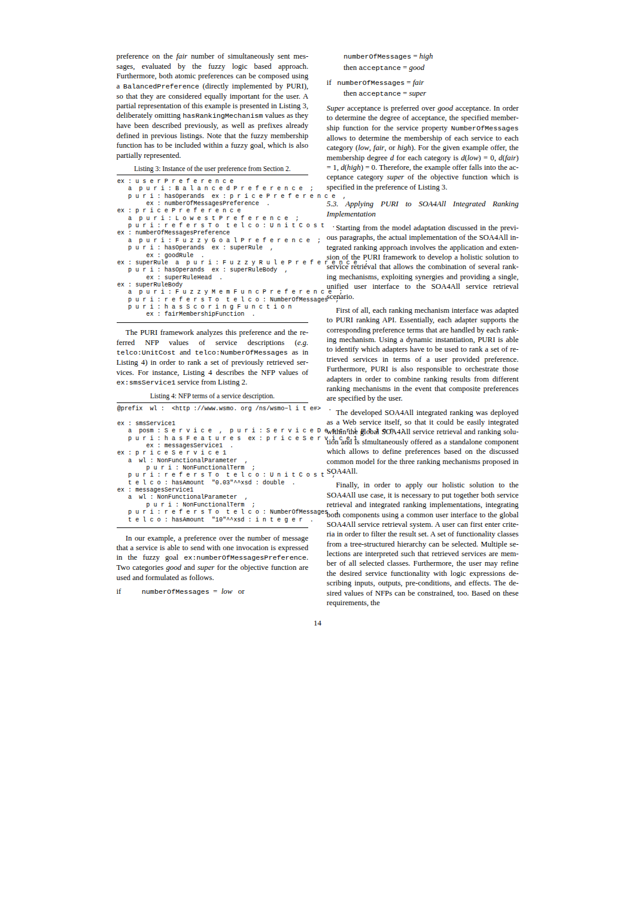preference on the fair number of simultaneously sent messages, evaluated by the fuzzy logic based approach. Furthermore, both atomic preferences can be composed using a BalancedPreference (directly implemented by PURI), so that they are considered equally important for the user. A partial representation of this example is presented in Listing 3, deliberately omitting hasRankingMechanism values as they have been described previously, as well as prefixes already defined in previous listings. Note that the fuzzy membership function has to be included within a fuzzy goal, which is also partially represented.
Listing 3: Instance of the user preference from Section 2.
ex : u s e r P r e f e r e n c e
   a  p u r i : B a l a n c e d P r e f e r e n c e  ;
   p u r i : hasOperands  ex : p r i c e P r e f e r e n c e  ,
        ex : numberOfMessagesPreference  .
ex : p r i c e P r e f e r e n c e
   a  p u r i : L o w e s t P r e f e r e n c e  ;
   p u r i : r e f e r s T o  t e l c o : U n i t C o s t  .
ex : numberOfMessagesPreference
   a  p u r i : F u z z y G o a l P r e f e r e n c e  ;
   p u r i : hasOperands  ex : superRule  ,
        ex : goodRule  .
ex : superRule  a  p u r i : F u z z y R u l e P r e f e r e n c e  ;
   p u r i : hasOperands  ex : superRuleBody  ,
        ex : superRuleHead  .
ex : superRuleBody
   a  p u r i : F u z z y M e m F u n c P r e f e r e n c e  ;
   p u r i : r e f e r s T o  t e l c o : NumberOfMessages  ;
   p u r i : h a s S c o r i n g F u n c t i o n
        ex : fairMembershipFunction  .
The PURI framework analyzes this preference and the referred NFP values of service descriptions (e.g. telco:UnitCost and telco:NumberOfMessages as in Listing 4) in order to rank a set of previously retrieved services. For instance, Listing 4 describes the NFP values of ex:smsService1 service from Listing 2.
Listing 4: NFP terms of a service description.
@prefix  wl :  <http ://www.wsmo. org /ns/wsmo−l i t e#>  .

ex : smsService1
   a  posm : S e r v i c e  ,  p u r i : S e r v i c e D e s c r i p t i o n  ;
   p u r i : h a s F e a t u r e s  ex : p r i c e S e r v i c e 1  ,
        ex : messagesService1  .
ex : p r i c e S e r v i c e 1
   a  wl : NonFunctionalParameter  ,
        p u r i : NonFunctionalTerm  ;
   p u r i : r e f e r s T o  t e l c o : U n i t C o s t  ;
   t e l c o : hasAmount  "0.03"^^xsd : double  .
ex : messagesService1
   a  wl : NonFunctionalParameter  ,
        p u r i : NonFunctionalTerm  ;
   p u r i : r e f e r s T o  t e l c o : NumberOfMessages  ;
   t e l c o : hasAmount  "10"^^xsd : i n t e g e r  .
In our example, a preference over the number of message that a service is able to send with one invocation is expressed in the fuzzy goal ex:numberOfMessagesPreference. Two categories good and super for the objective function are used and formulated as follows.
if numberOfMessages = low or numberOfMessages = high then acceptance = good
if numberOfMessages = fair then acceptance = super
Super acceptance is preferred over good acceptance. In order to determine the degree of acceptance, the specified membership function for the service property NumberOfMessages allows to determine the membership of each service to each category (low, fair, or high). For the given example offer, the membership degree d for each category is d(low) = 0, d(fair) = 1, d(high) = 0. Therefore, the example offer falls into the acceptance category super of the objective function which is specified in the preference of Listing 3.
5.3. Applying PURI to SOA4All Integrated Ranking Implementation
Starting from the model adaptation discussed in the previous paragraphs, the actual implementation of the SOA4All integrated ranking approach involves the application and extension of the PURI framework to develop a holistic solution to service retrieval that allows the combination of several ranking mechanisms, exploiting synergies and providing a single, unified user interface to the SOA4All service retrieval scenario.
First of all, each ranking mechanism interface was adapted to PURI ranking API. Essentially, each adapter supports the corresponding preference terms that are handled by each ranking mechanism. Using a dynamic instantiation, PURI is able to identify which adapters have to be used to rank a set of retrieved services in terms of a user provided preference. Furthermore, PURI is also responsible to orchestrate those adapters in order to combine ranking results from different ranking mechanisms in the event that composite preferences are specified by the user.
The developed SOA4All integrated ranking was deployed as a Web service itself, so that it could be easily integrated within the global SOA4All service retrieval and ranking solution and is simultaneously offered as a standalone component which allows to define preferences based on the discussed common model for the three ranking mechanisms proposed in SOA4All.
Finally, in order to apply our holistic solution to the SOA4All use case, it is necessary to put together both service retrieval and integrated ranking implementations, integrating both components using a common user interface to the global SOA4All service retrieval system. A user can first enter criteria in order to filter the result set. A set of functionality classes from a tree-structured hierarchy can be selected. Multiple selections are interpreted such that retrieved services are member of all selected classes. Furthermore, the user may refine the desired service functionality with logic expressions describing inputs, outputs, pre-conditions, and effects. The desired values of NFPs can be constrained, too. Based on these requirements, the
14